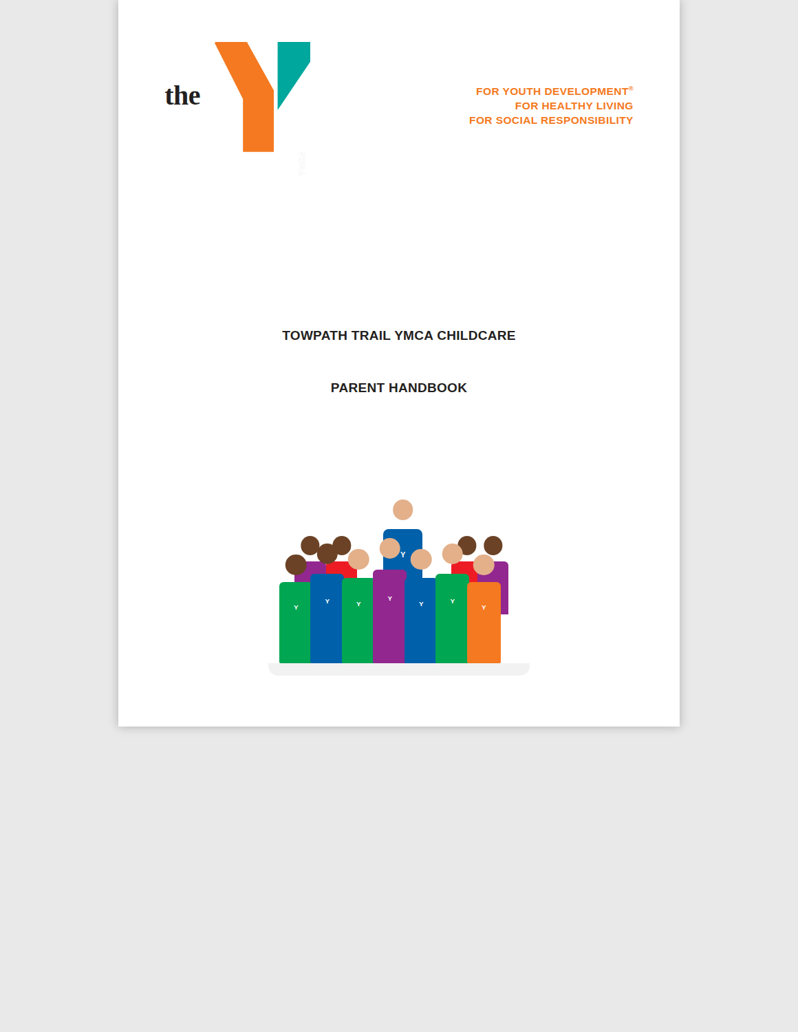the
YMCA
For Youth Development®
For Healthy Living
For Social Responsibility
TOWPATH TRAIL YMCA CHILDCARE
PARENT HANDBOOK